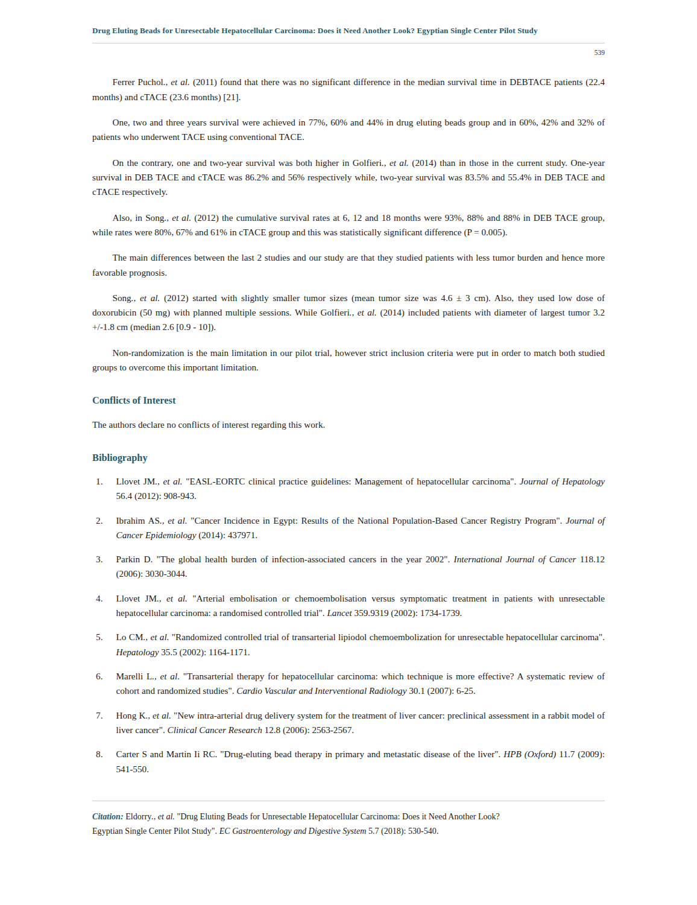Drug Eluting Beads for Unresectable Hepatocellular Carcinoma: Does it Need Another Look? Egyptian Single Center Pilot Study
539
Ferrer Puchol., et al. (2011) found that there was no significant difference in the median survival time in DEBTACE patients (22.4 months) and cTACE (23.6 months) [21].
One, two and three years survival were achieved in 77%, 60% and 44% in drug eluting beads group and in 60%, 42% and 32% of patients who underwent TACE using conventional TACE.
On the contrary, one and two-year survival was both higher in Golfieri., et al. (2014) than in those in the current study. One-year survival in DEB TACE and cTACE was 86.2% and 56% respectively while, two-year survival was 83.5% and 55.4% in DEB TACE and cTACE respectively.
Also, in Song., et al. (2012) the cumulative survival rates at 6, 12 and 18 months were 93%, 88% and 88% in DEB TACE group, while rates were 80%, 67% and 61% in cTACE group and this was statistically significant difference (P = 0.005).
The main differences between the last 2 studies and our study are that they studied patients with less tumor burden and hence more favorable prognosis.
Song., et al. (2012) started with slightly smaller tumor sizes (mean tumor size was 4.6 ± 3 cm). Also, they used low dose of doxorubicin (50 mg) with planned multiple sessions. While Golfieri., et al. (2014) included patients with diameter of largest tumor 3.2 +/-1.8 cm (median 2.6 [0.9 - 10]).
Non-randomization is the main limitation in our pilot trial, however strict inclusion criteria were put in order to match both studied groups to overcome this important limitation.
Conflicts of Interest
The authors declare no conflicts of interest regarding this work.
Bibliography
Llovet JM., et al. "EASL-EORTC clinical practice guidelines: Management of hepatocellular carcinoma". Journal of Hepatology 56.4 (2012): 908-943.
Ibrahim AS., et al. "Cancer Incidence in Egypt: Results of the National Population-Based Cancer Registry Program". Journal of Cancer Epidemiology (2014): 437971.
Parkin D. "The global health burden of infection-associated cancers in the year 2002". International Journal of Cancer 118.12 (2006): 3030-3044.
Llovet JM., et al. "Arterial embolisation or chemoembolisation versus symptomatic treatment in patients with unresectable hepatocellular carcinoma: a randomised controlled trial". Lancet 359.9319 (2002): 1734-1739.
Lo CM., et al. "Randomized controlled trial of transarterial lipiodol chemoembolization for unresectable hepatocellular carcinoma". Hepatology 35.5 (2002): 1164-1171.
Marelli L., et al. "Transarterial therapy for hepatocellular carcinoma: which technique is more effective? A systematic review of cohort and randomized studies". Cardio Vascular and Interventional Radiology 30.1 (2007): 6-25.
Hong K., et al. "New intra-arterial drug delivery system for the treatment of liver cancer: preclinical assessment in a rabbit model of liver cancer". Clinical Cancer Research 12.8 (2006): 2563-2567.
Carter S and Martin Ii RC. "Drug-eluting bead therapy in primary and metastatic disease of the liver". HPB (Oxford) 11.7 (2009): 541-550.
Citation: Eldorry., et al. "Drug Eluting Beads for Unresectable Hepatocellular Carcinoma: Does it Need Another Look?
Egyptian Single Center Pilot Study". EC Gastroenterology and Digestive System 5.7 (2018): 530-540.